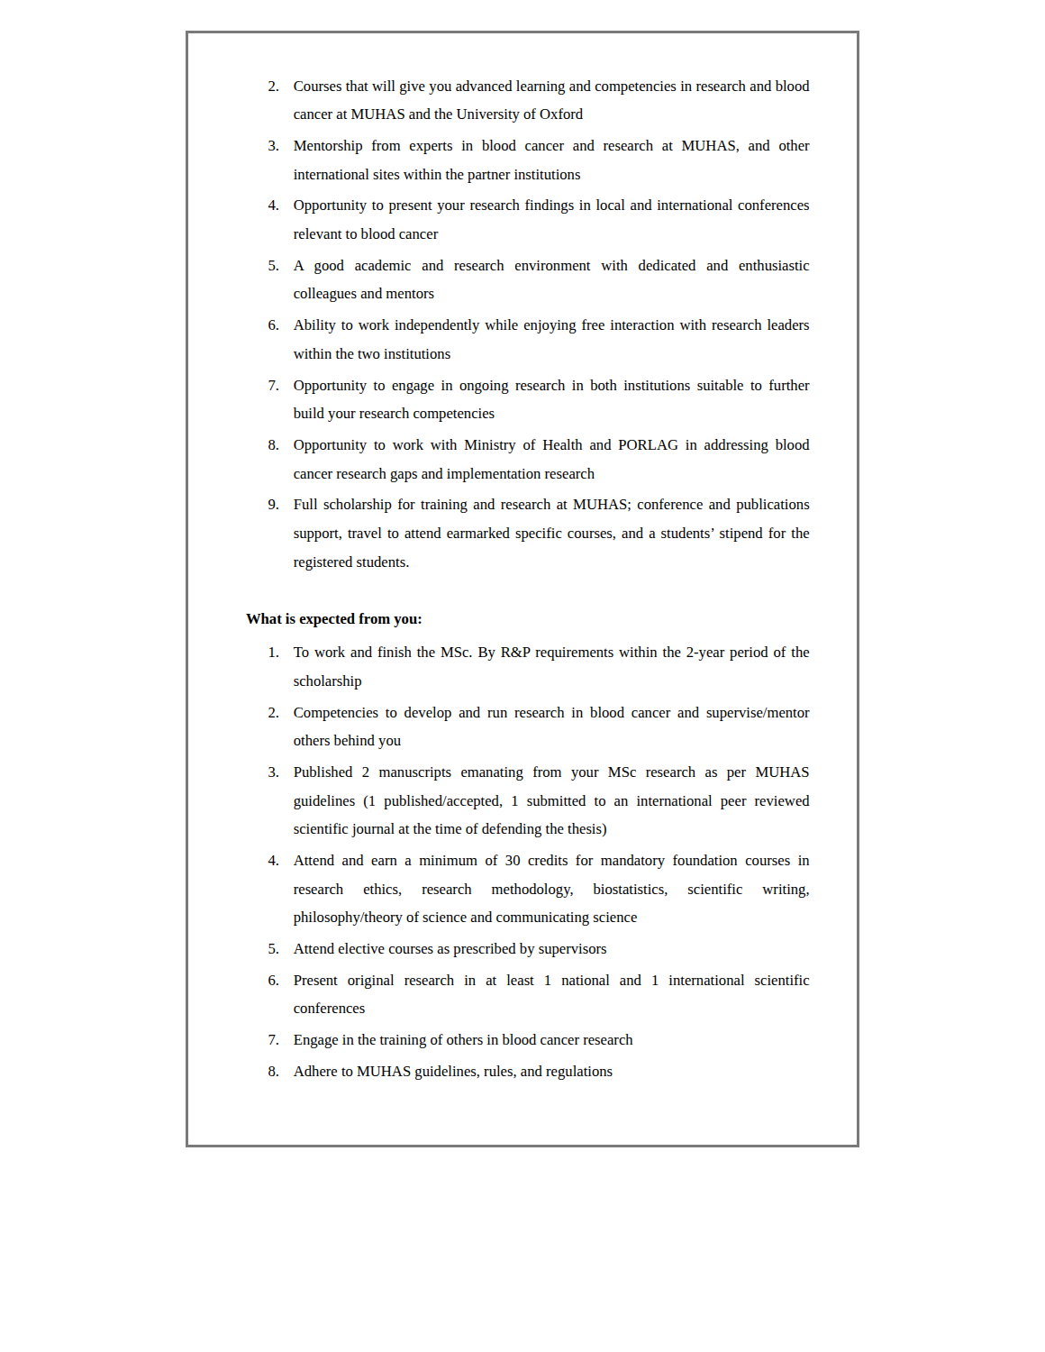Courses that will give you advanced learning and competencies in research and blood cancer at MUHAS and the University of Oxford
Mentorship from experts in blood cancer and research at MUHAS, and other international sites within the partner institutions
Opportunity to present your research findings in local and international conferences relevant to blood cancer
A good academic and research environment with dedicated and enthusiastic colleagues and mentors
Ability to work independently while enjoying free interaction with research leaders within the two institutions
Opportunity to engage in ongoing research in both institutions suitable to further build your research competencies
Opportunity to work with Ministry of Health and PORLAG in addressing blood cancer research gaps and implementation research
Full scholarship for training and research at MUHAS; conference and publications support, travel to attend earmarked specific courses, and a students’ stipend for the registered students.
What is expected from you:
To work and finish the MSc. By R&P requirements within the 2-year period of the scholarship
Competencies to develop and run research in blood cancer and supervise/mentor others behind you
Published 2 manuscripts emanating from your MSc research as per MUHAS guidelines (1 published/accepted, 1 submitted to an international peer reviewed scientific journal at the time of defending the thesis)
Attend and earn a minimum of 30 credits for mandatory foundation courses in research ethics, research methodology, biostatistics, scientific writing, philosophy/theory of science and communicating science
Attend elective courses as prescribed by supervisors
Present original research in at least 1 national and 1 international scientific conferences
Engage in the training of others in blood cancer research
Adhere to MUHAS guidelines, rules, and regulations